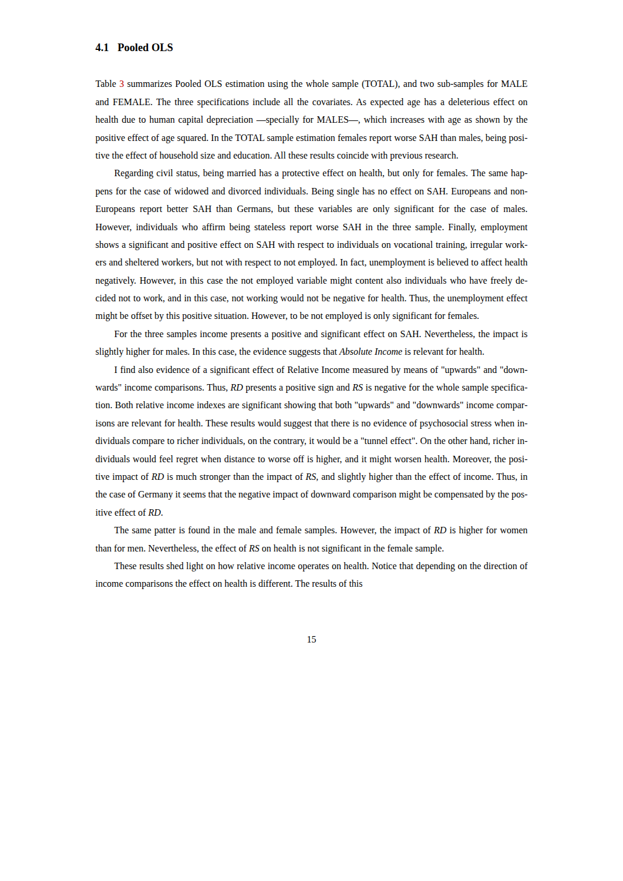4.1 Pooled OLS
Table 3 summarizes Pooled OLS estimation using the whole sample (TOTAL), and two sub-samples for MALE and FEMALE. The three specifications include all the covariates. As expected age has a deleterious effect on health due to human capital depreciation —specially for MALES—, which increases with age as shown by the positive effect of age squared. In the TOTAL sample estimation females report worse SAH than males, being positive the effect of household size and education. All these results coincide with previous research.
Regarding civil status, being married has a protective effect on health, but only for females. The same happens for the case of widowed and divorced individuals. Being single has no effect on SAH. Europeans and non-Europeans report better SAH than Germans, but these variables are only significant for the case of males. However, individuals who affirm being stateless report worse SAH in the three sample. Finally, employment shows a significant and positive effect on SAH with respect to individuals on vocational training, irregular workers and sheltered workers, but not with respect to not employed. In fact, unemployment is believed to affect health negatively. However, in this case the not employed variable might content also individuals who have freely decided not to work, and in this case, not working would not be negative for health. Thus, the unemployment effect might be offset by this positive situation. However, to be not employed is only significant for females.
For the three samples income presents a positive and significant effect on SAH. Nevertheless, the impact is slightly higher for males. In this case, the evidence suggests that Absolute Income is relevant for health.
I find also evidence of a significant effect of Relative Income measured by means of "upwards" and "downwards" income comparisons. Thus, RD presents a positive sign and RS is negative for the whole sample specification. Both relative income indexes are significant showing that both "upwards" and "downwards" income comparisons are relevant for health. These results would suggest that there is no evidence of psychosocial stress when individuals compare to richer individuals, on the contrary, it would be a "tunnel effect". On the other hand, richer individuals would feel regret when distance to worse off is higher, and it might worsen health. Moreover, the positive impact of RD is much stronger than the impact of RS, and slightly higher than the effect of income. Thus, in the case of Germany it seems that the negative impact of downward comparison might be compensated by the positive effect of RD.
The same patter is found in the male and female samples. However, the impact of RD is higher for women than for men. Nevertheless, the effect of RS on health is not significant in the female sample.
These results shed light on how relative income operates on health. Notice that depending on the direction of income comparisons the effect on health is different. The results of this
15